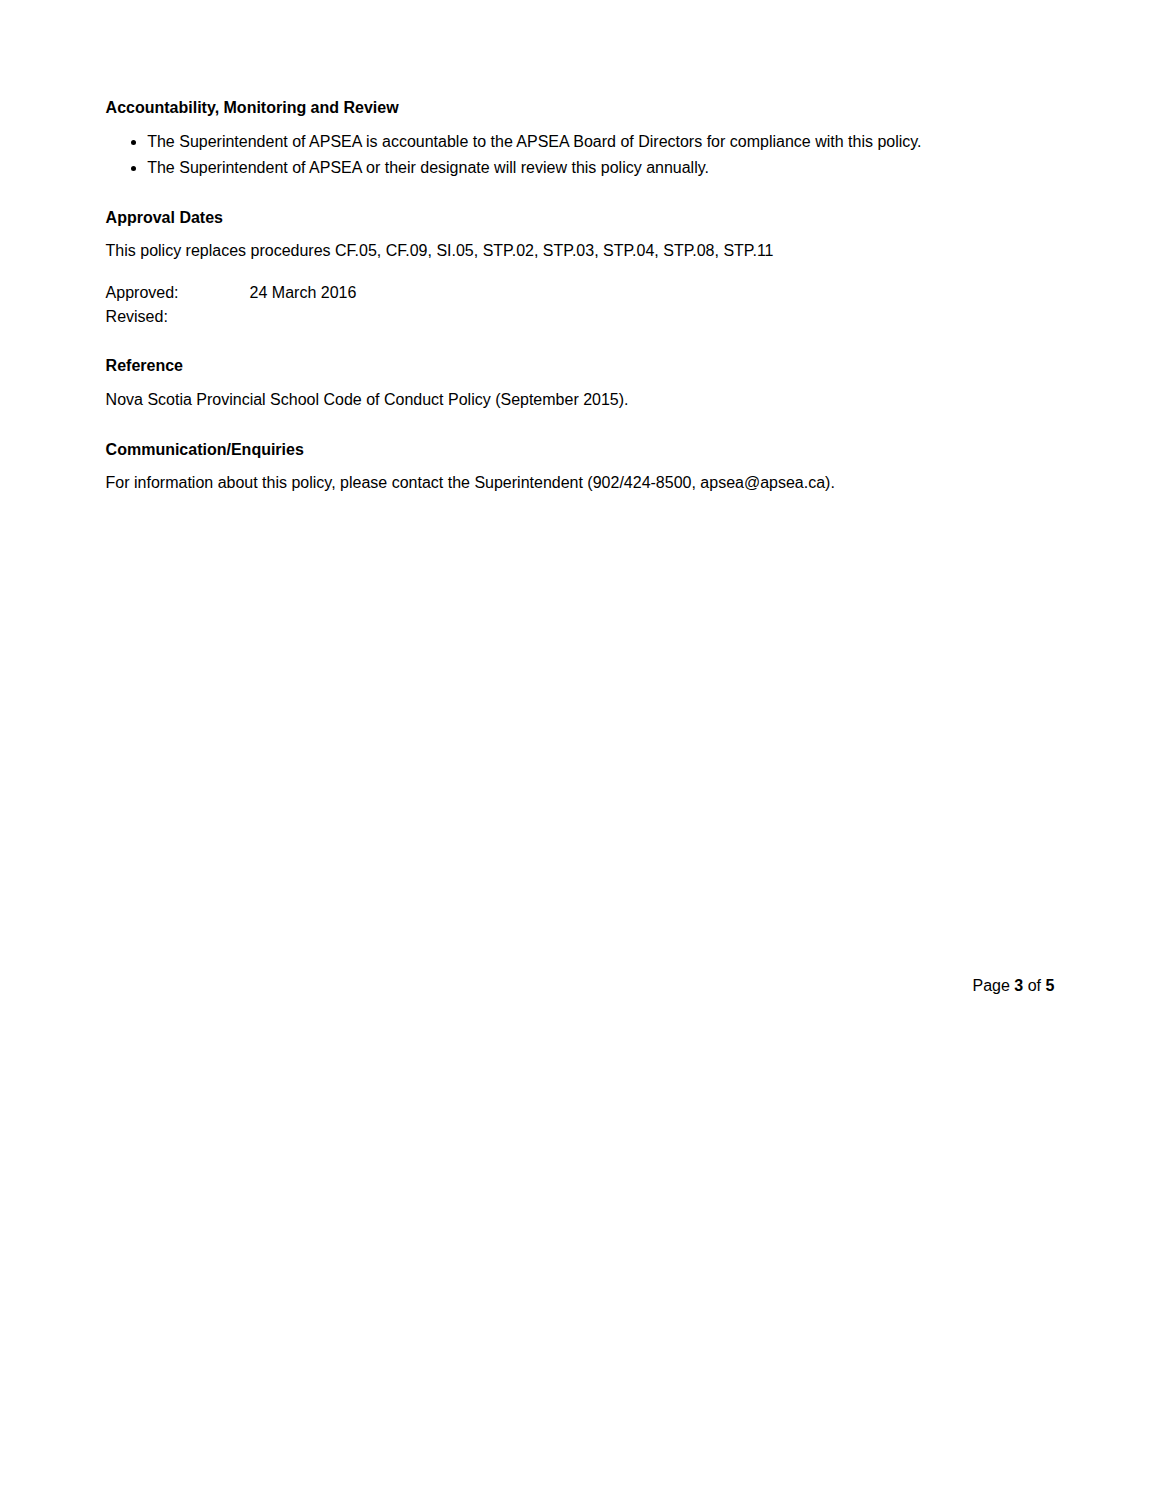Accountability, Monitoring and Review
The Superintendent of APSEA is accountable to the APSEA Board of Directors for compliance with this policy.
The Superintendent of APSEA or their designate will review this policy annually.
Approval Dates
This policy replaces procedures CF.05, CF.09, SI.05, STP.02, STP.03, STP.04, STP.08, STP.11
Approved: 24 March 2016
Revised:
Reference
Nova Scotia Provincial School Code of Conduct Policy (September 2015).
Communication/Enquiries
For information about this policy, please contact the Superintendent (902/424-8500, apsea@apsea.ca).
Page 3 of 5